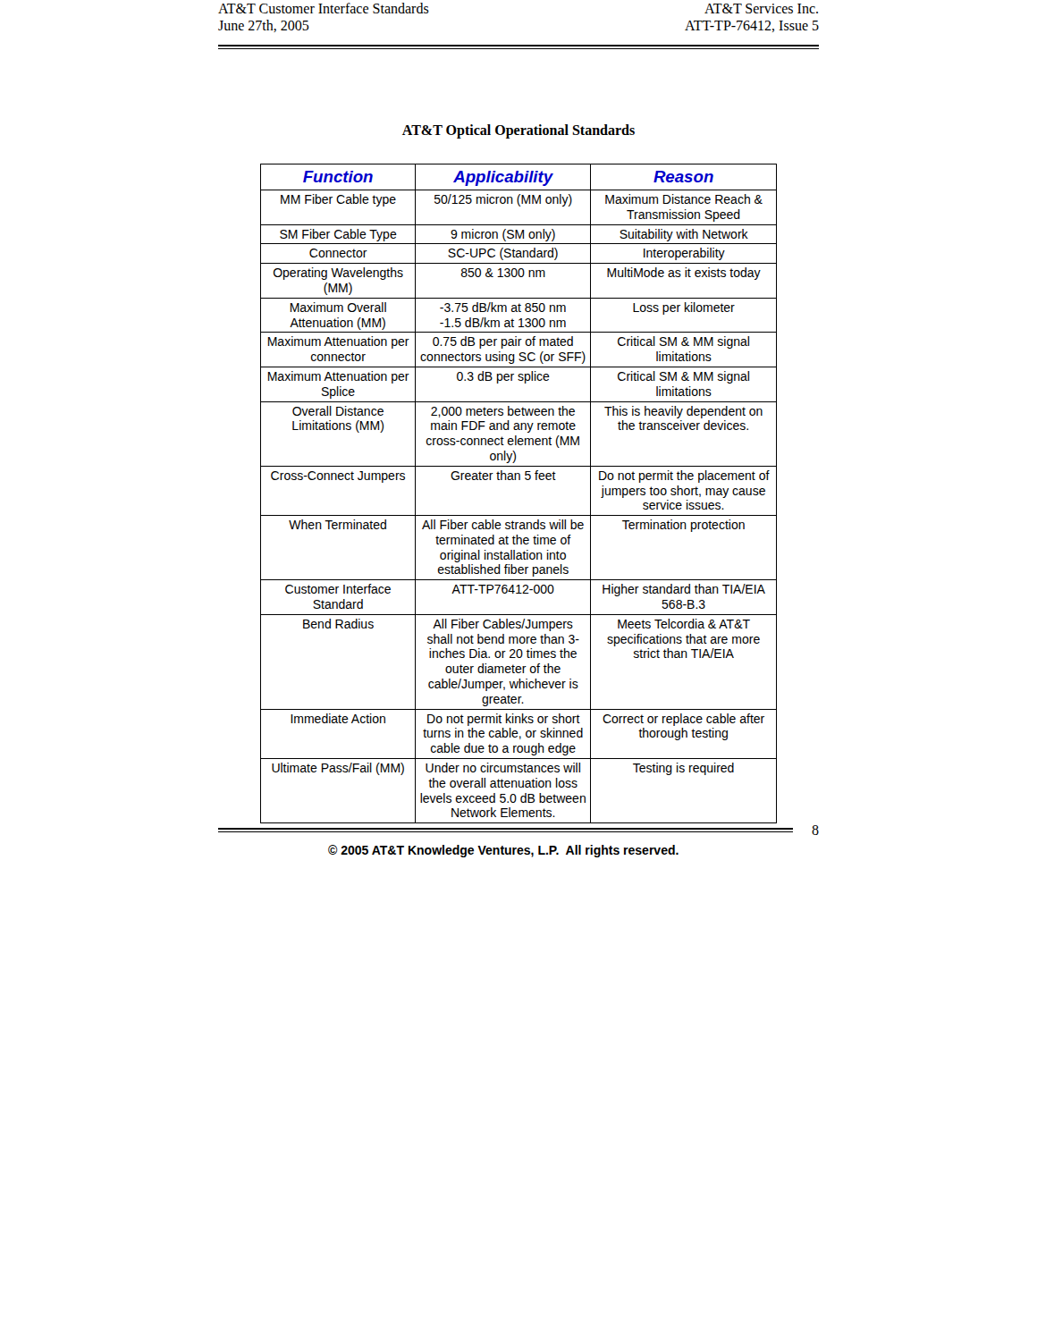AT&T Customer Interface Standards
AT&T Services Inc.
June 27th, 2005
ATT-TP-76412, Issue 5
AT&T Optical Operational Standards
| Function | Applicability | Reason |
| --- | --- | --- |
| MM Fiber Cable type | 50/125 micron (MM only) | Maximum Distance Reach & Transmission Speed |
| SM Fiber Cable Type | 9 micron (SM only) | Suitability with Network |
| Connector | SC-UPC (Standard) | Interoperability |
| Operating Wavelengths (MM) | 850 & 1300 nm | MultiMode as it exists today |
| Maximum Overall Attenuation (MM) | -3.75 dB/km at 850 nm -1.5 dB/km at 1300 nm | Loss per kilometer |
| Maximum Attenuation per connector | 0.75 dB per pair of mated connectors using SC (or SFF) | Critical SM & MM signal limitations |
| Maximum Attenuation per Splice | 0.3 dB per splice | Critical SM & MM signal limitations |
| Overall Distance Limitations (MM) | 2,000 meters between the main FDF and any remote cross-connect element (MM only) | This is heavily dependent on the transceiver devices. |
| Cross-Connect Jumpers | Greater than 5 feet | Do not permit the placement of jumpers too short, may cause service issues. |
| When Terminated | All Fiber cable strands will be terminated at the time of original installation into established fiber panels | Termination protection |
| Customer Interface Standard | ATT-TP76412-000 | Higher standard than TIA/EIA 568-B.3 |
| Bend Radius | All Fiber Cables/Jumpers shall not bend more than 3-inches Dia. or 20 times the outer diameter of the cable/Jumper, whichever is greater. | Meets Telcordia & AT&T specifications that are more strict than TIA/EIA |
| Immediate Action | Do not permit kinks or short turns in the cable, or skinned cable due to a rough edge | Correct or replace cable after thorough testing |
| Ultimate Pass/Fail (MM) | Under no circumstances will the overall attenuation loss levels exceed 5.0 dB between Network Elements. | Testing is required |
8
© 2005 AT&T Knowledge Ventures, L.P. All rights reserved.